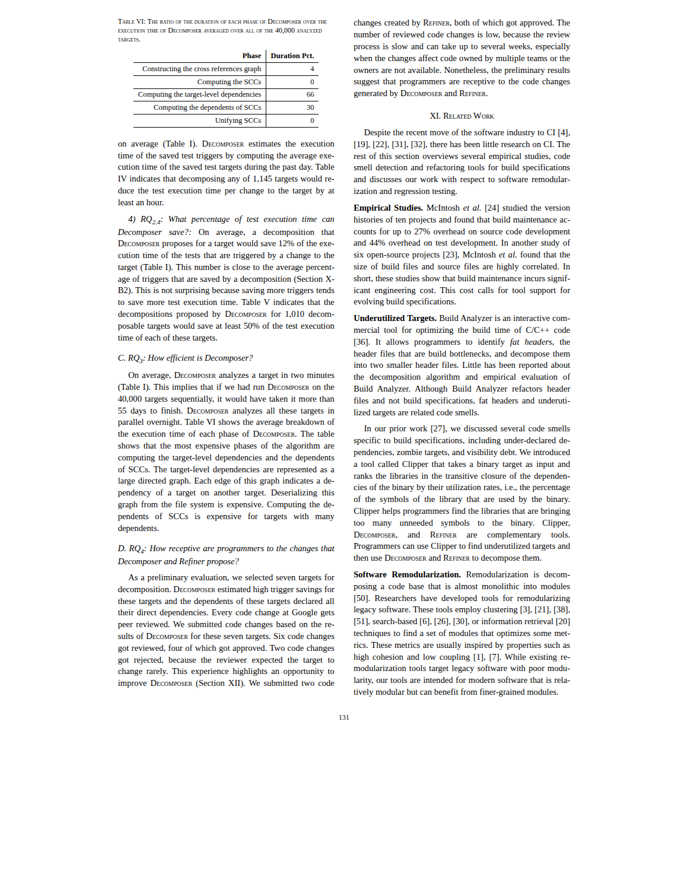Table VI: The ratio of the duration of each phase of Decomposer over the execution time of Decomposer averaged over all of the 40,000 analyzed targets.
| Phase | Duration Pct. |
| --- | --- |
| Constructing the cross references graph | 4 |
| Computing the SCCs | 0 |
| Computing the target-level dependencies | 66 |
| Computing the dependents of SCCs | 30 |
| Unifying SCCs | 0 |
on average (Table I). Decomposer estimates the execution time of the saved test triggers by computing the average execution time of the saved test targets during the past day. Table IV indicates that decomposing any of 1,145 targets would reduce the test execution time per change to the target by at least an hour.
4) RQ2.4: What percentage of test execution time can Decomposer save?: On average, a decomposition that Decomposer proposes for a target would save 12% of the execution time of the tests that are triggered by a change to the target (Table I). This number is close to the average percentage of triggers that are saved by a decomposition (Section X-B2). This is not surprising because saving more triggers tends to save more test execution time. Table V indicates that the decompositions proposed by Decomposer for 1,010 decomposable targets would save at least 50% of the test execution time of each of these targets.
C. RQ3: How efficient is Decomposer?
On average, Decomposer analyzes a target in two minutes (Table I). This implies that if we had run Decomposer on the 40,000 targets sequentially, it would have taken it more than 55 days to finish. Decomposer analyzes all these targets in parallel overnight. Table VI shows the average breakdown of the execution time of each phase of Decomposer. The table shows that the most expensive phases of the algorithm are computing the target-level dependencies and the dependents of SCCs. The target-level dependencies are represented as a large directed graph. Each edge of this graph indicates a dependency of a target on another target. Deserializing this graph from the file system is expensive. Computing the dependents of SCCs is expensive for targets with many dependents.
D. RQ4: How receptive are programmers to the changes that Decomposer and Refiner propose?
As a preliminary evaluation, we selected seven targets for decomposition. Decomposer estimated high trigger savings for these targets and the dependents of these targets declared all their direct dependencies. Every code change at Google gets peer reviewed. We submitted code changes based on the results of Decomposer for these seven targets. Six code changes got reviewed, four of which got approved. Two code changes got rejected, because the reviewer expected the target to change rarely. This experience highlights an opportunity to improve Decomposer (Section XII). We submitted two code changes created by Refiner, both of which got approved. The number of reviewed code changes is low, because the review process is slow and can take up to several weeks, especially when the changes affect code owned by multiple teams or the owners are not available. Nonetheless, the preliminary results suggest that programmers are receptive to the code changes generated by Decomposer and Refiner.
XI. Related Work
Despite the recent move of the software industry to CI [4], [19], [22], [31], [32], there has been little research on CI. The rest of this section overviews several empirical studies, code smell detection and refactoring tools for build specifications and discusses our work with respect to software remodularization and regression testing.
Empirical Studies. McIntosh et al. [24] studied the version histories of ten projects and found that build maintenance accounts for up to 27% overhead on source code development and 44% overhead on test development. In another study of six open-source projects [23], McIntosh et al. found that the size of build files and source files are highly correlated. In short, these studies show that build maintenance incurs significant engineering cost. This cost calls for tool support for evolving build specifications.
Underutilized Targets. Build Analyzer is an interactive commercial tool for optimizing the build time of C/C++ code [36]. It allows programmers to identify fat headers, the header files that are build bottlenecks, and decompose them into two smaller header files. Little has been reported about the decomposition algorithm and empirical evaluation of Build Analyzer. Although Build Analyzer refactors header files and not build specifications, fat headers and underutilized targets are related code smells.
In our prior work [27], we discussed several code smells specific to build specifications, including under-declared dependencies, zombie targets, and visibility debt. We introduced a tool called Clipper that takes a binary target as input and ranks the libraries in the transitive closure of the dependencies of the binary by their utilization rates, i.e., the percentage of the symbols of the library that are used by the binary. Clipper helps programmers find the libraries that are bringing too many unneeded symbols to the binary. Clipper, Decomposer, and Refiner are complementary tools. Programmers can use Clipper to find underutilized targets and then use Decomposer and Refiner to decompose them.
Software Remodularization. Remodularization is decomposing a code base that is almost monolithic into modules [50]. Researchers have developed tools for remodularizing legacy software. These tools employ clustering [3], [21], [38], [51], search-based [6], [26], [30], or information retrieval [20] techniques to find a set of modules that optimizes some metrics. These metrics are usually inspired by properties such as high cohesion and low coupling [1], [7]. While existing remodularization tools target legacy software with poor modularity, our tools are intended for modern software that is relatively modular but can benefit from finer-grained modules.
131